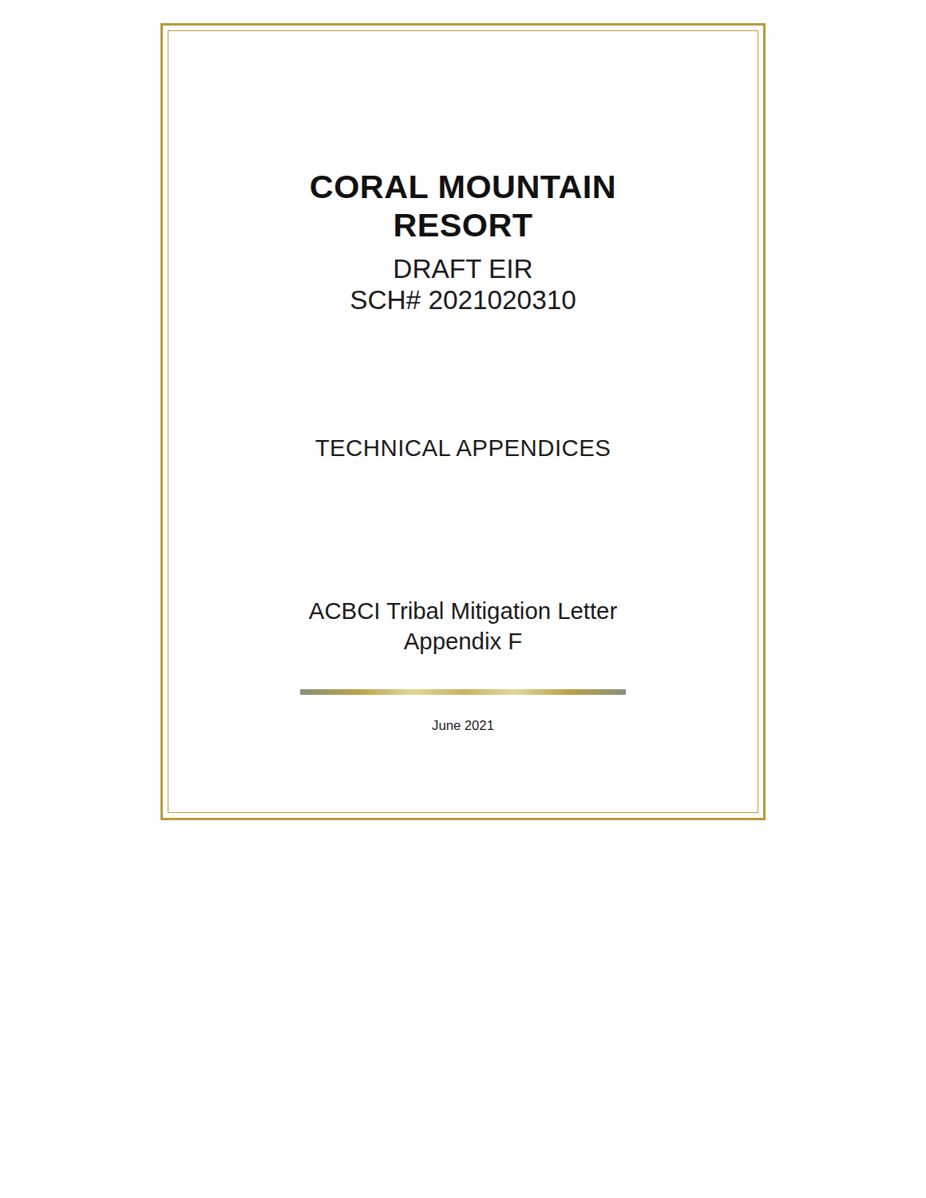CORAL MOUNTAIN RESORT
DRAFT EIR
SCH# 2021020310
TECHNICAL APPENDICES
ACBCI Tribal Mitigation Letter
Appendix F
June 2021